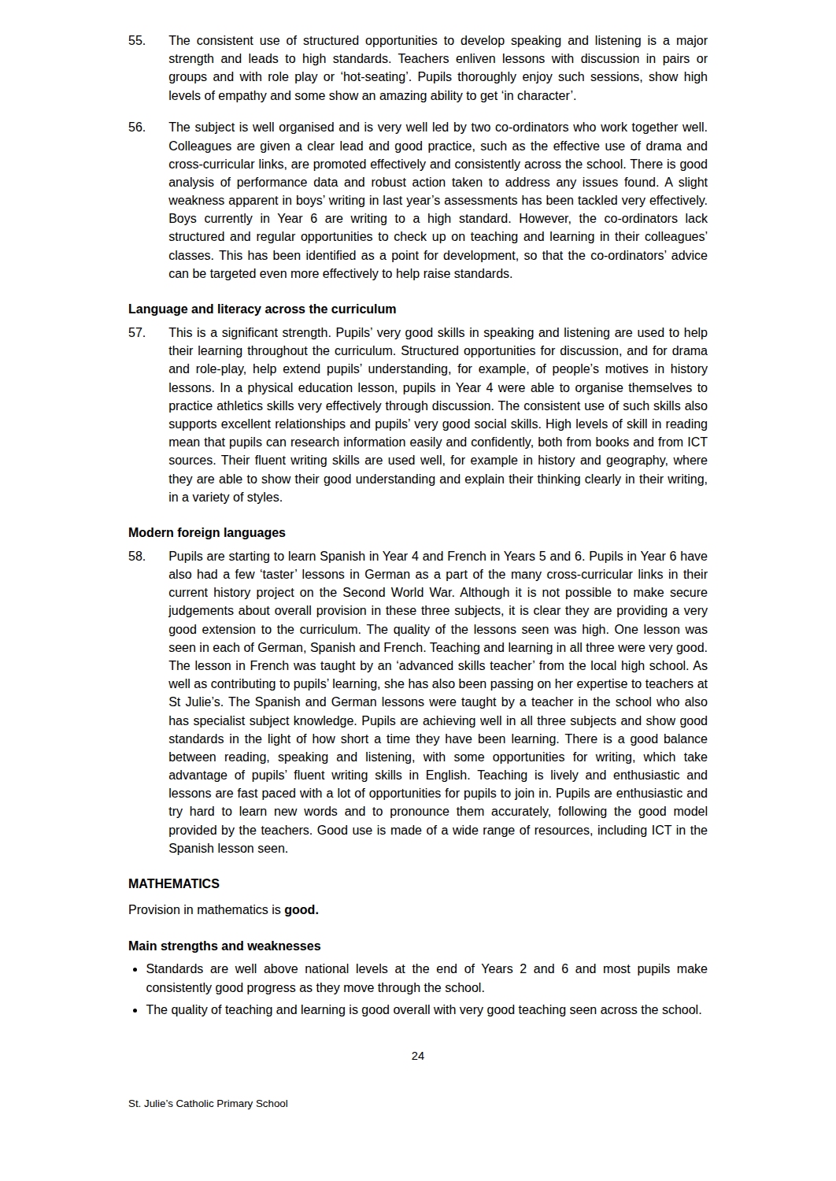55. The consistent use of structured opportunities to develop speaking and listening is a major strength and leads to high standards. Teachers enliven lessons with discussion in pairs or groups and with role play or ‘hot-seating’. Pupils thoroughly enjoy such sessions, show high levels of empathy and some show an amazing ability to get ‘in character’.
56. The subject is well organised and is very well led by two co-ordinators who work together well. Colleagues are given a clear lead and good practice, such as the effective use of drama and cross-curricular links, are promoted effectively and consistently across the school. There is good analysis of performance data and robust action taken to address any issues found. A slight weakness apparent in boys’ writing in last year’s assessments has been tackled very effectively. Boys currently in Year 6 are writing to a high standard. However, the co-ordinators lack structured and regular opportunities to check up on teaching and learning in their colleagues’ classes. This has been identified as a point for development, so that the co-ordinators’ advice can be targeted even more effectively to help raise standards.
Language and literacy across the curriculum
57. This is a significant strength. Pupils’ very good skills in speaking and listening are used to help their learning throughout the curriculum. Structured opportunities for discussion, and for drama and role-play, help extend pupils’ understanding, for example, of people’s motives in history lessons. In a physical education lesson, pupils in Year 4 were able to organise themselves to practice athletics skills very effectively through discussion. The consistent use of such skills also supports excellent relationships and pupils’ very good social skills. High levels of skill in reading mean that pupils can research information easily and confidently, both from books and from ICT sources. Their fluent writing skills are used well, for example in history and geography, where they are able to show their good understanding and explain their thinking clearly in their writing, in a variety of styles.
Modern foreign languages
58. Pupils are starting to learn Spanish in Year 4 and French in Years 5 and 6. Pupils in Year 6 have also had a few ‘taster’ lessons in German as a part of the many cross-curricular links in their current history project on the Second World War. Although it is not possible to make secure judgements about overall provision in these three subjects, it is clear they are providing a very good extension to the curriculum. The quality of the lessons seen was high. One lesson was seen in each of German, Spanish and French. Teaching and learning in all three were very good. The lesson in French was taught by an ‘advanced skills teacher’ from the local high school. As well as contributing to pupils’ learning, she has also been passing on her expertise to teachers at St Julie’s. The Spanish and German lessons were taught by a teacher in the school who also has specialist subject knowledge. Pupils are achieving well in all three subjects and show good standards in the light of how short a time they have been learning. There is a good balance between reading, speaking and listening, with some opportunities for writing, which take advantage of pupils’ fluent writing skills in English. Teaching is lively and enthusiastic and lessons are fast paced with a lot of opportunities for pupils to join in. Pupils are enthusiastic and try hard to learn new words and to pronounce them accurately, following the good model provided by the teachers. Good use is made of a wide range of resources, including ICT in the Spanish lesson seen.
MATHEMATICS
Provision in mathematics is good.
Main strengths and weaknesses
Standards are well above national levels at the end of Years 2 and 6 and most pupils make consistently good progress as they move through the school.
The quality of teaching and learning is good overall with very good teaching seen across the school.
24
St. Julie’s Catholic Primary School